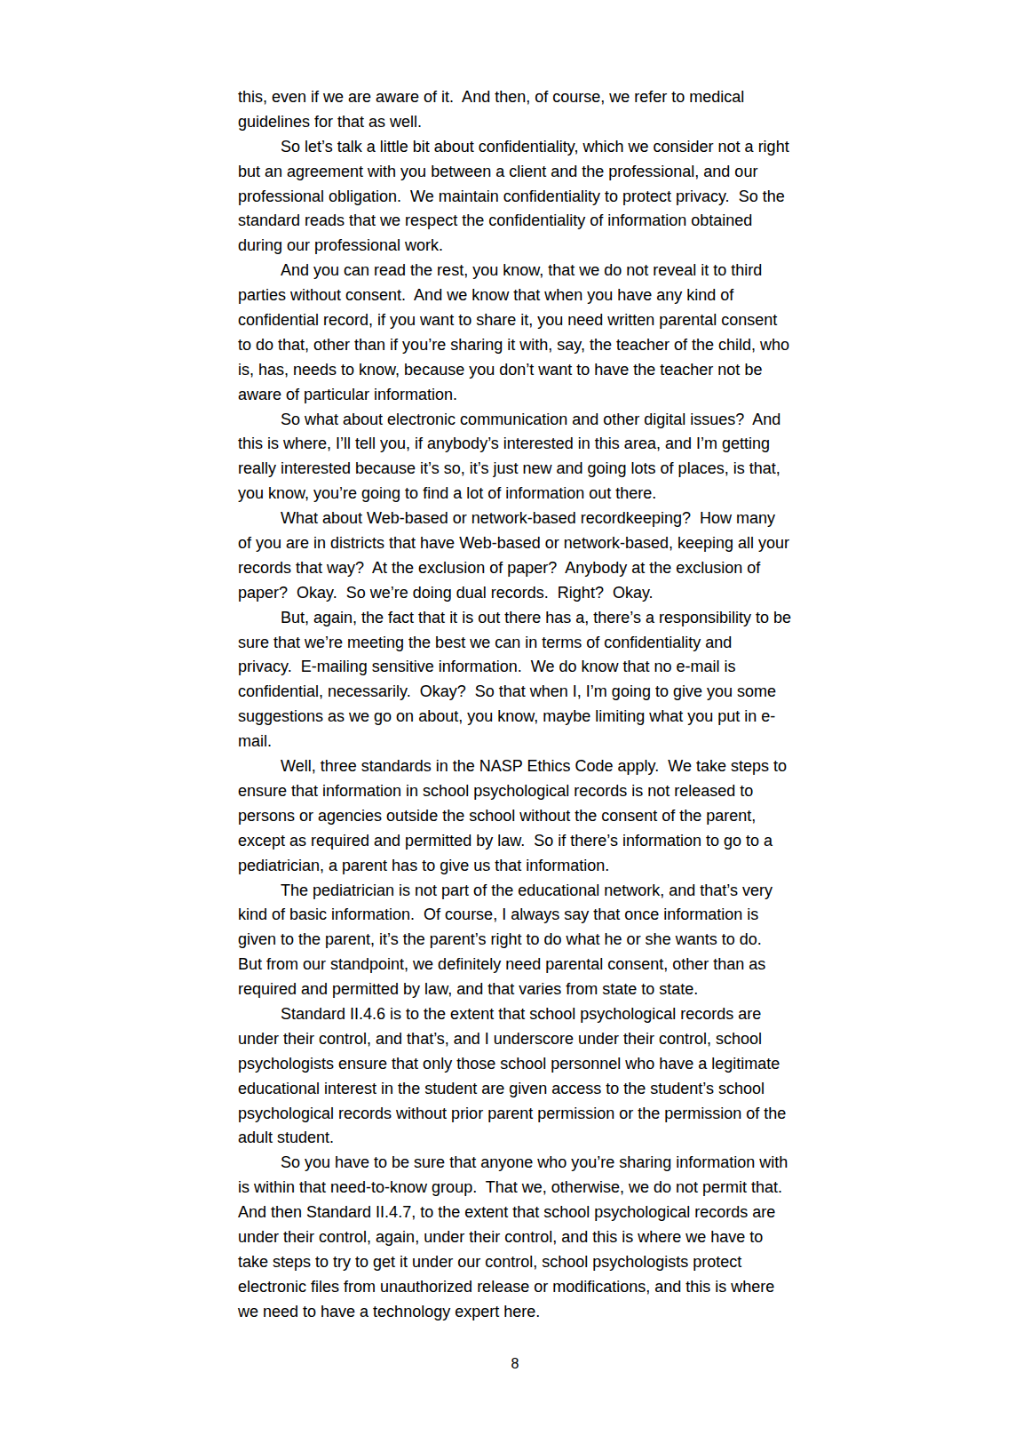this, even if we are aware of it. And then, of course, we refer to medical guidelines for that as well.
So let’s talk a little bit about confidentiality, which we consider not a right but an agreement with you between a client and the professional, and our professional obligation. We maintain confidentiality to protect privacy. So the standard reads that we respect the confidentiality of information obtained during our professional work.
And you can read the rest, you know, that we do not reveal it to third parties without consent. And we know that when you have any kind of confidential record, if you want to share it, you need written parental consent to do that, other than if you’re sharing it with, say, the teacher of the child, who is, has, needs to know, because you don’t want to have the teacher not be aware of particular information.
So what about electronic communication and other digital issues? And this is where, I’ll tell you, if anybody’s interested in this area, and I’m getting really interested because it’s so, it’s just new and going lots of places, is that, you know, you’re going to find a lot of information out there.
What about Web-based or network-based recordkeeping? How many of you are in districts that have Web-based or network-based, keeping all your records that way? At the exclusion of paper? Anybody at the exclusion of paper? Okay. So we’re doing dual records. Right? Okay.
But, again, the fact that it is out there has a, there’s a responsibility to be sure that we’re meeting the best we can in terms of confidentiality and privacy. E-mailing sensitive information. We do know that no e-mail is confidential, necessarily. Okay? So that when I, I’m going to give you some suggestions as we go on about, you know, maybe limiting what you put in e-mail.
Well, three standards in the NASP Ethics Code apply. We take steps to ensure that information in school psychological records is not released to persons or agencies outside the school without the consent of the parent, except as required and permitted by law. So if there’s information to go to a pediatrician, a parent has to give us that information.
The pediatrician is not part of the educational network, and that’s very kind of basic information. Of course, I always say that once information is given to the parent, it’s the parent’s right to do what he or she wants to do. But from our standpoint, we definitely need parental consent, other than as required and permitted by law, and that varies from state to state.
Standard II.4.6 is to the extent that school psychological records are under their control, and that’s, and I underscore under their control, school psychologists ensure that only those school personnel who have a legitimate educational interest in the student are given access to the student’s school psychological records without prior parent permission or the permission of the adult student.
So you have to be sure that anyone who you’re sharing information with is within that need-to-know group. That we, otherwise, we do not permit that. And then Standard II.4.7, to the extent that school psychological records are under their control, again, under their control, and this is where we have to take steps to try to get it under our control, school psychologists protect electronic files from unauthorized release or modifications, and this is where we need to have a technology expert here.
8